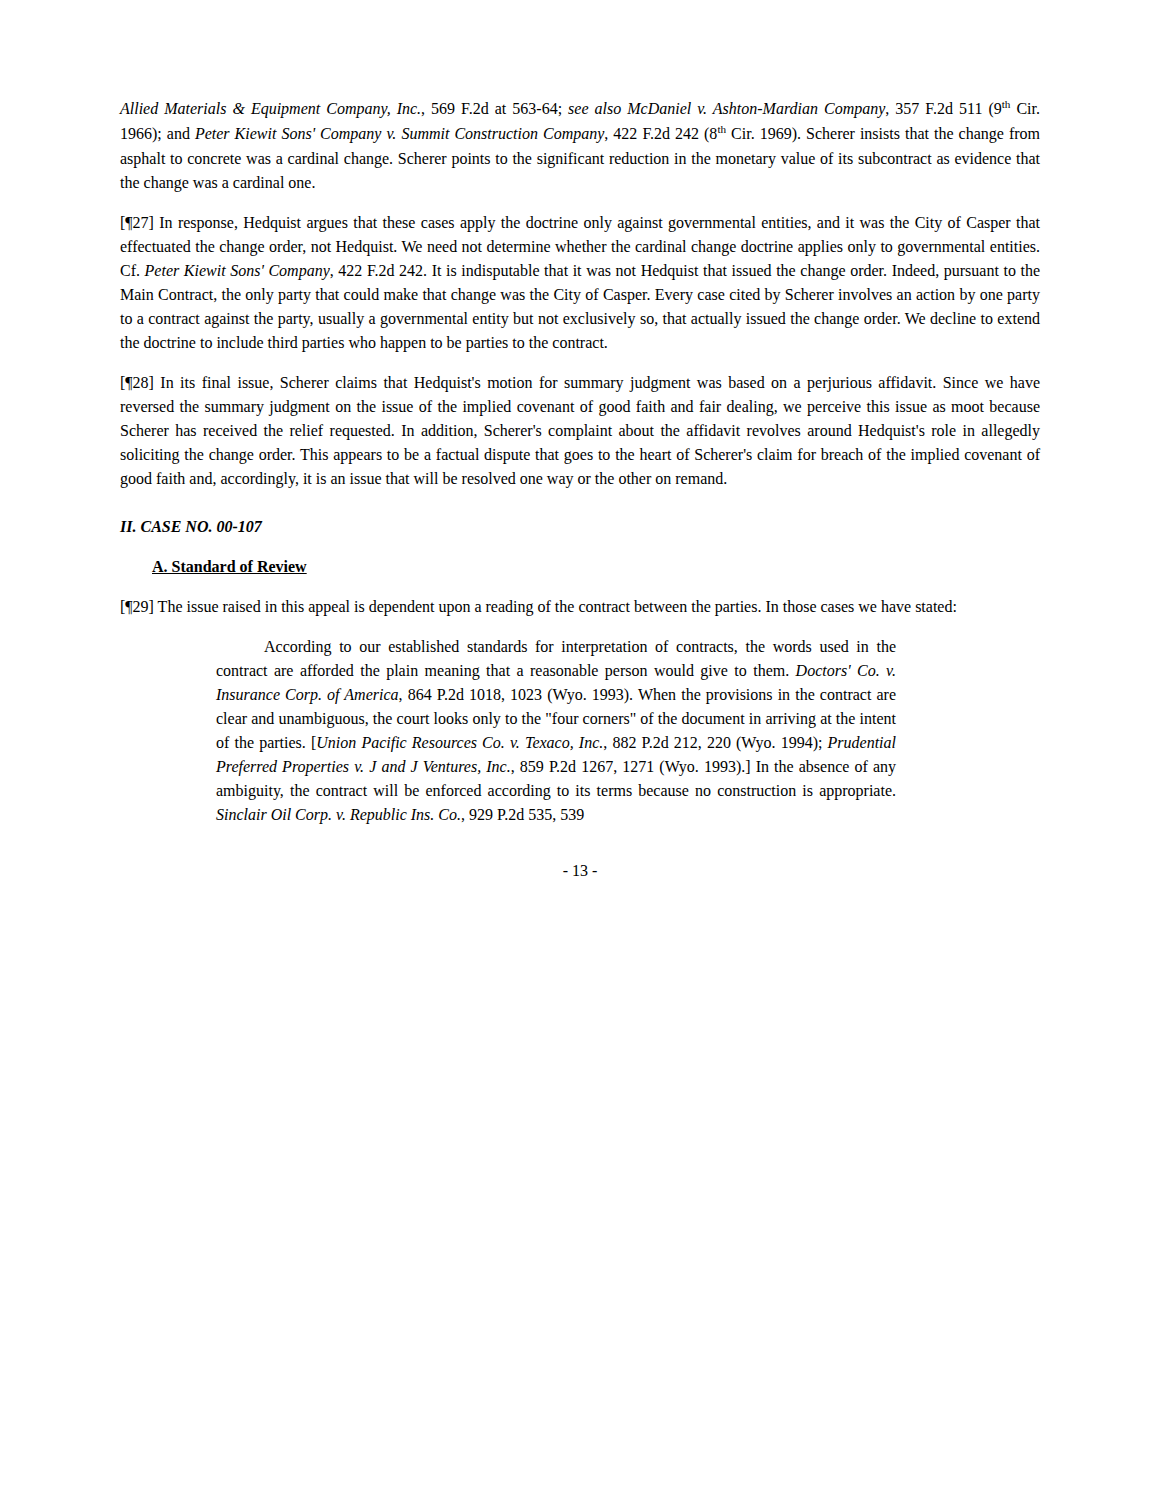Allied Materials & Equipment Company, Inc., 569 F.2d at 563-64; see also McDaniel v. Ashton-Mardian Company, 357 F.2d 511 (9th Cir. 1966); and Peter Kiewit Sons' Company v. Summit Construction Company, 422 F.2d 242 (8th Cir. 1969). Scherer insists that the change from asphalt to concrete was a cardinal change. Scherer points to the significant reduction in the monetary value of its subcontract as evidence that the change was a cardinal one.
[¶27] In response, Hedquist argues that these cases apply the doctrine only against governmental entities, and it was the City of Casper that effectuated the change order, not Hedquist. We need not determine whether the cardinal change doctrine applies only to governmental entities. Cf. Peter Kiewit Sons' Company, 422 F.2d 242. It is indisputable that it was not Hedquist that issued the change order. Indeed, pursuant to the Main Contract, the only party that could make that change was the City of Casper. Every case cited by Scherer involves an action by one party to a contract against the party, usually a governmental entity but not exclusively so, that actually issued the change order. We decline to extend the doctrine to include third parties who happen to be parties to the contract.
[¶28] In its final issue, Scherer claims that Hedquist's motion for summary judgment was based on a perjurious affidavit. Since we have reversed the summary judgment on the issue of the implied covenant of good faith and fair dealing, we perceive this issue as moot because Scherer has received the relief requested. In addition, Scherer's complaint about the affidavit revolves around Hedquist's role in allegedly soliciting the change order. This appears to be a factual dispute that goes to the heart of Scherer's claim for breach of the implied covenant of good faith and, accordingly, it is an issue that will be resolved one way or the other on remand.
II. CASE NO. 00-107
A. Standard of Review
[¶29] The issue raised in this appeal is dependent upon a reading of the contract between the parties. In those cases we have stated:
According to our established standards for interpretation of contracts, the words used in the contract are afforded the plain meaning that a reasonable person would give to them. Doctors' Co. v. Insurance Corp. of America, 864 P.2d 1018, 1023 (Wyo. 1993). When the provisions in the contract are clear and unambiguous, the court looks only to the "four corners" of the document in arriving at the intent of the parties. [Union Pacific Resources Co. v. Texaco, Inc., 882 P.2d 212, 220 (Wyo. 1994); Prudential Preferred Properties v. J and J Ventures, Inc., 859 P.2d 1267, 1271 (Wyo. 1993).] In the absence of any ambiguity, the contract will be enforced according to its terms because no construction is appropriate. Sinclair Oil Corp. v. Republic Ins. Co., 929 P.2d 535, 539
- 13 -